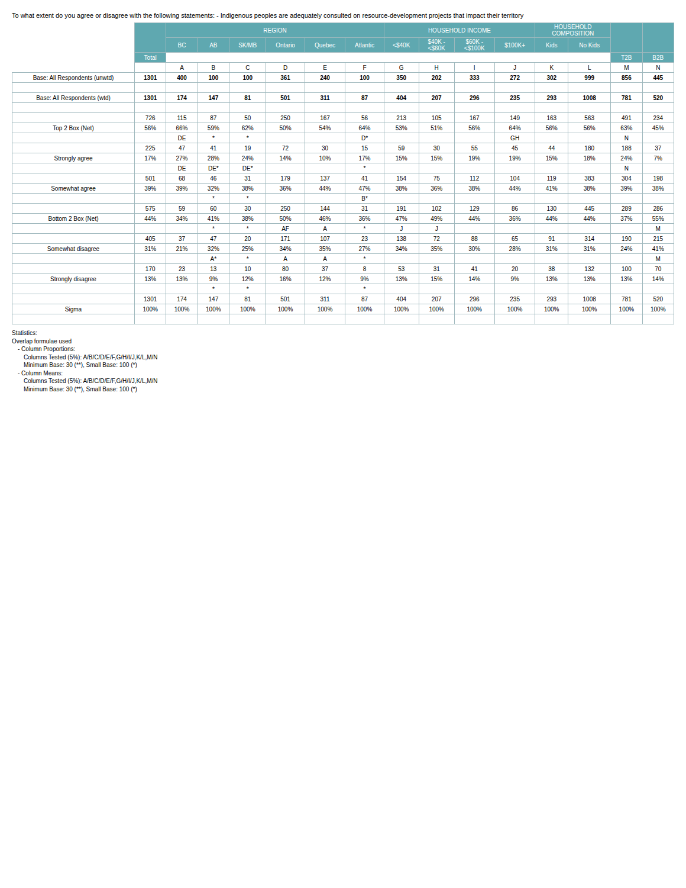To what extent do you agree or disagree with the following statements: - Indigenous peoples are adequately consulted on resource-development projects that impact their territory
| | | REGION | HOUSEHOLD INCOME | HOUSEHOLD COMPOSITION | | |
| | BC | AB | SK/MB | Ontario | Quebec | Atlantic | <$40K | $40K - <$60K | $60K - <$100K | $100K+ | Kids | No Kids |
| | Total | | | | | | | | | | | | | T2B | B2B |
| | | A | B | C | D | E | F | G | H | I | J | K | L | M | N |
| Base: All Respondents (unwtd) | 1301 | 400 | 100 | 100 | 361 | 240 | 100 | 350 | 202 | 333 | 272 | 302 | 999 | 856 | 445 |
| Base: All Respondents (wtd) | 1301 | 174 | 147 | 81 | 501 | 311 | 87 | 404 | 207 | 296 | 235 | 293 | 1008 | 781 | 520 |
| | 726 | 115 | 87 | 50 | 250 | 167 | 56 | 213 | 105 | 167 | 149 | 163 | 563 | 491 | 234 |
| Top 2 Box (Net) | 56% | 66% | 59% | 62% | 50% | 54% | 64% | 53% | 51% | 56% | 64% | 56% | 56% | 63% | 45% |
| | | DE | * | * | | | D* | | | | GH | | | N | |
| | 225 | 47 | 41 | 19 | 72 | 30 | 15 | 59 | 30 | 55 | 45 | 44 | 180 | 188 | 37 |
| Strongly agree | 17% | 27% | 28% | 24% | 14% | 10% | 17% | 15% | 15% | 19% | 19% | 15% | 18% | 24% | 7% |
| | | DE | DE* | DE* | | | * | | | | | | | N | |
| | 501 | 68 | 46 | 31 | 179 | 137 | 41 | 154 | 75 | 112 | 104 | 119 | 383 | 304 | 198 |
| Somewhat agree | 39% | 39% | 32% | 38% | 36% | 44% | 47% | 38% | 36% | 38% | 44% | 41% | 38% | 39% | 38% |
| | | | * | * | | | B* | | | | | | | | |
| | 575 | 59 | 60 | 30 | 250 | 144 | 31 | 191 | 102 | 129 | 86 | 130 | 445 | 289 | 286 |
| Bottom 2 Box (Net) | 44% | 34% | 41% | 38% | 50% | 46% | 36% | 47% | 49% | 44% | 36% | 44% | 44% | 37% | 55% |
| | | | * | * | AF | A | * | J | J | | | | | | M |
| | 405 | 37 | 47 | 20 | 171 | 107 | 23 | 138 | 72 | 88 | 65 | 91 | 314 | 190 | 215 |
| Somewhat disagree | 31% | 21% | 32% | 25% | 34% | 35% | 27% | 34% | 35% | 30% | 28% | 31% | 31% | 24% | 41% |
| | | | A* | * | A | A | * | | | | | | | | M |
| | 170 | 23 | 13 | 10 | 80 | 37 | 8 | 53 | 31 | 41 | 20 | 38 | 132 | 100 | 70 |
| Strongly disagree | 13% | 13% | 9% | 12% | 16% | 12% | 9% | 13% | 15% | 14% | 9% | 13% | 13% | 13% | 14% |
| | | | * | * | | | * | | | | | | | | |
| | 1301 | 174 | 147 | 81 | 501 | 311 | 87 | 404 | 207 | 296 | 235 | 293 | 1008 | 781 | 520 |
| Sigma | 100% | 100% | 100% | 100% | 100% | 100% | 100% | 100% | 100% | 100% | 100% | 100% | 100% | 100% | 100% |
Statistics:
Overlap formulae used
- Column Proportions:
Columns Tested (5%): A/B/C/D/E/F,G/H/I/J,K/L,M/N
Minimum Base: 30 (**), Small Base: 100 (*)
- Column Means:
Columns Tested (5%): A/B/C/D/E/F,G/H/I/J,K/L,M/N
Minimum Base: 30 (**), Small Base: 100 (*)